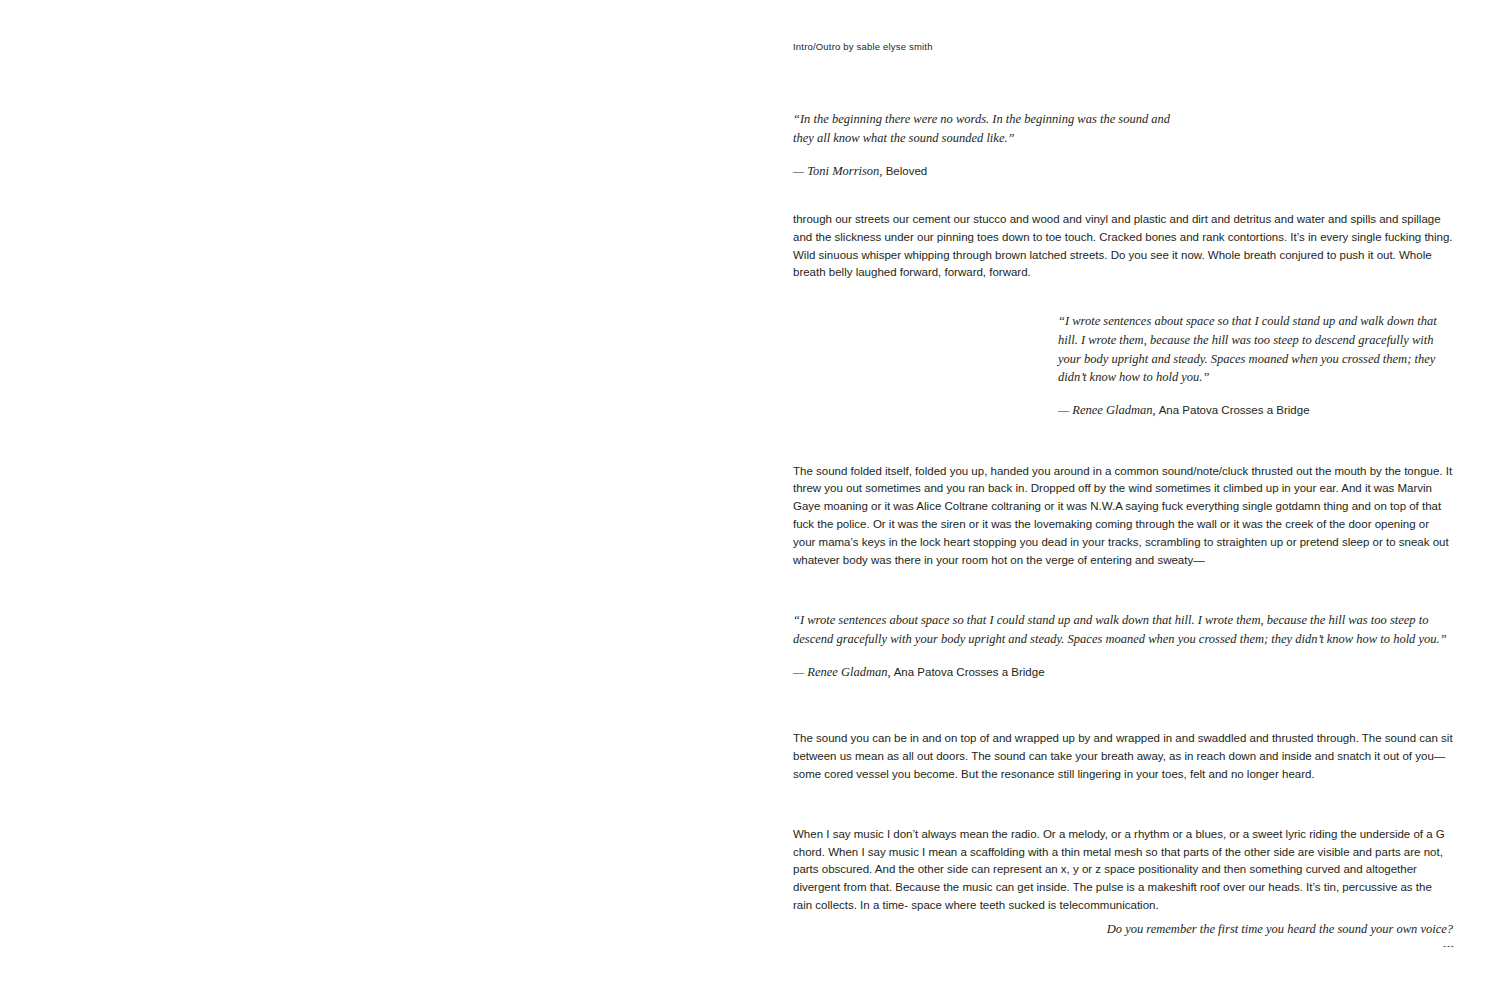Intro/Outro by sable elyse smith
“In the beginning there were no words. In the beginning was the sound and
they all know what the sound sounded like.”
— Toni Morrison, Beloved
through our streets our cement our stucco and wood and vinyl and plastic and dirt and detritus and water and spills and spillage and the slickness under our pinning toes down to toe touch. Cracked bones and rank contortions. It’s in every single fucking thing. Wild sinuous whisper whipping through brown latched streets. Do you see it now. Whole breath conjured to push it out. Whole breath belly laughed forward, forward, forward.
“I wrote sentences about space so that I could stand up and walk down that hill. I wrote them, because the hill was too steep to descend gracefully with your body upright and steady. Spaces moaned when you crossed them; they didn’t know how to hold you.”
— Renee Gladman, Ana Patova Crosses a Bridge
The sound folded itself, folded you up, handed you around in a common sound/note/cluck thrusted out the mouth by the tongue. It threw you out sometimes and you ran back in. Dropped off by the wind sometimes it climbed up in your ear. And it was Marvin Gaye moaning or it was Alice Coltrane coltraning or it was N.W.A saying fuck everything single gotdamn thing and on top of that fuck the police. Or it was the siren or it was the lovemaking coming through the wall or it was the creek of the door opening or your mama’s keys in the lock heart stopping you dead in your tracks, scrambling to straighten up or pretend sleep or to sneak out whatever body was there in your room hot on the verge of entering and sweaty—
“I wrote sentences about space so that I could stand up and walk down that hill. I wrote them, because the hill was too steep to descend gracefully with your body upright and steady. Spaces moaned when you crossed them; they didn’t know how to hold you.”
— Renee Gladman, Ana Patova Crosses a Bridge
The sound you can be in and on top of and wrapped up by and wrapped in and swaddled and thrusted through. The sound can sit between us mean as all out doors. The sound can take your breath away, as in reach down and inside and snatch it out of you—some cored vessel you become. But the resonance still lingering in your toes, felt and no longer heard.
When I say music I don’t always mean the radio. Or a melody, or a rhythm or a blues, or a sweet lyric riding the underside of a G chord. When I say music I mean a scaffolding with a thin metal mesh so that parts of the other side are visible and parts are not, parts obscured. And the other side can represent an x, y or z space positionality and then something curved and altogether divergent from that. Because the music can get inside. The pulse is a makeshift roof over our heads. It’s tin, percussive as the rain collects. In a time- space where teeth sucked is telecommunication.
Do you remember the first time you heard the sound your own voice?
---